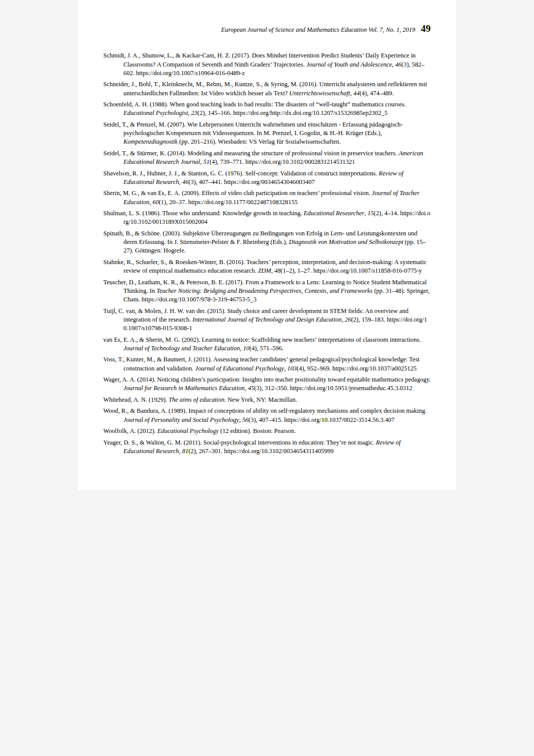European Journal of Science and Mathematics Education Vol. 7, No. 1, 2019 49
Schmidt, J. A., Shumow, L., & Kackar-Cam, H. Z. (2017). Does Mindset Intervention Predict Students’ Daily Experience in Classrooms? A Comparison of Seventh and Ninth Graders’ Trajectories. Journal of Youth and Adolescence, 46(3), 582–602. https://doi.org/10.1007/s10964-016-0489-z
Schneider, J., Bohl, T., Kleinknecht, M., Rehm, M., Kuntze, S., & Syring, M. (2016). Unterricht analysieren und reflektieren mit unterschiedlichen Fallmedien: Ist Video wirklich besser als Text? Unterrichtswissenschaft, 44(4), 474–489.
Schoenfeld, A. H. (1988). When good teaching leads to bad results: The disasters of “well-taught” mathematics courses. Educational Psychologist, 23(2), 145–166. https://doi.org/http://dx.doi.org/10.1207/s15326985ep2302_5
Seidel, T., & Prenzel, M. (2007). Wie Lehrpersonen Unterricht wahrnehmen und einschätzen - Erfassung pädagogisch-psychologischer Kompetenzen mit Videosequenzen. In M. Prenzel, I. Gogolin, & H.-H. Krüger (Eds.), Kompetenzdiagnostik (pp. 201–216). Wiesbaden: VS Verlag für Sozialwissenschaften.
Seidel, T., & Stürmer, K. (2014). Modeling and measuring the structure of professional vision in preservice teachers. American Educational Research Journal, 51(4), 739–771. https://doi.org/10.3102/0002831214531321
Shavelson, R. J., Hubner, J. J., & Stanton, G. C. (1976). Self-concept: Validation of construct interpretations. Review of Educational Research, 46(3), 407–441. https://doi.org/00346543046003407
Sherin, M. G., & van Es, E. A. (2009). Effects of video club participation on teachers’ professional vision. Journal of Teacher Education, 60(1), 20–37. https://doi.org/10.1177/0022487108328155
Shulman, L. S. (1986). Those who understand: Knowledge growth in teaching. Educational Researcher, 15(2), 4–14. https://doi.org/10.3102/0013189X015002004
Spinath, B., & Schöne. (2003). Subjektive Überzeugungen zu Bedingungen von Erfolg in Lern- und Leistungskontexten und deren Erfassung. In J. Stiensmeier-Pelster & F. Rheinberg (Eds.), Diagnostik von Motivation und Selbstkonzept (pp. 15–27). Göttingen: Hogrefe.
Stahnke, R., Schueler, S., & Roesken-Winter, B. (2016). Teachers’ perception, interpretation, and decision-making: A systematic review of empirical mathematics education research. ZDM, 48(1–2), 1–27. https://doi.org/10.1007/s11858-016-0775-y
Teuscher, D., Leatham, K. R., & Peterson, B. E. (2017). From a Framework to a Lens: Learning to Notice Student Mathematical Thinking. In Teacher Noticing: Bridging and Broadening Perspectives, Contexts, and Frameworks (pp. 31–48). Springer, Cham. https://doi.org/10.1007/978-3-319-46753-5_3
Tuijl, C. van, & Molen, J. H. W. van der. (2015). Study choice and career development in STEM fields: An overview and integration of the research. International Journal of Technology and Design Education, 26(2), 159–183. https://doi.org/10.1007/s10798-015-9308-1
van Es, E. A., & Sherin, M. G. (2002). Learning to notice: Scaffolding new teachers’ interpretations of classroom interactions. Journal of Technology and Teacher Education, 10(4), 571–596.
Voss, T., Kunter, M., & Baumert, J. (2011). Assessing teacher candidates’ general pedagogical/psychological knowledge: Test construction and validation. Journal of Educational Psychology, 103(4), 952–969. https://doi.org/10.1037/a0025125
Wager, A. A. (2014). Noticing children’s participation: Insights into teacher positionality toward equitable mathematics pedagogy. Journal for Research in Mathematics Education, 45(3), 312–350. https://doi.org/10.5951/jresematheduc.45.3.0312
Whitehead, A. N. (1929). The aims of education. New York, NY: Macmillan.
Wood, R., & Bandura, A. (1989). Impact of conceptions of ability on self-regulatory mechanisms and complex decision making. Journal of Personality and Social Psychology, 56(3), 407–415. https://doi.org/10.1037/0022-3514.56.3.407
Woolfolk, A. (2012). Educational Psychology (12 edition). Boston: Pearson.
Yeager, D. S., & Walton, G. M. (2011). Social-psychological interventions in education: They’re not magic. Review of Educational Research, 81(2), 267–301. https://doi.org/10.3102/0034654311405999